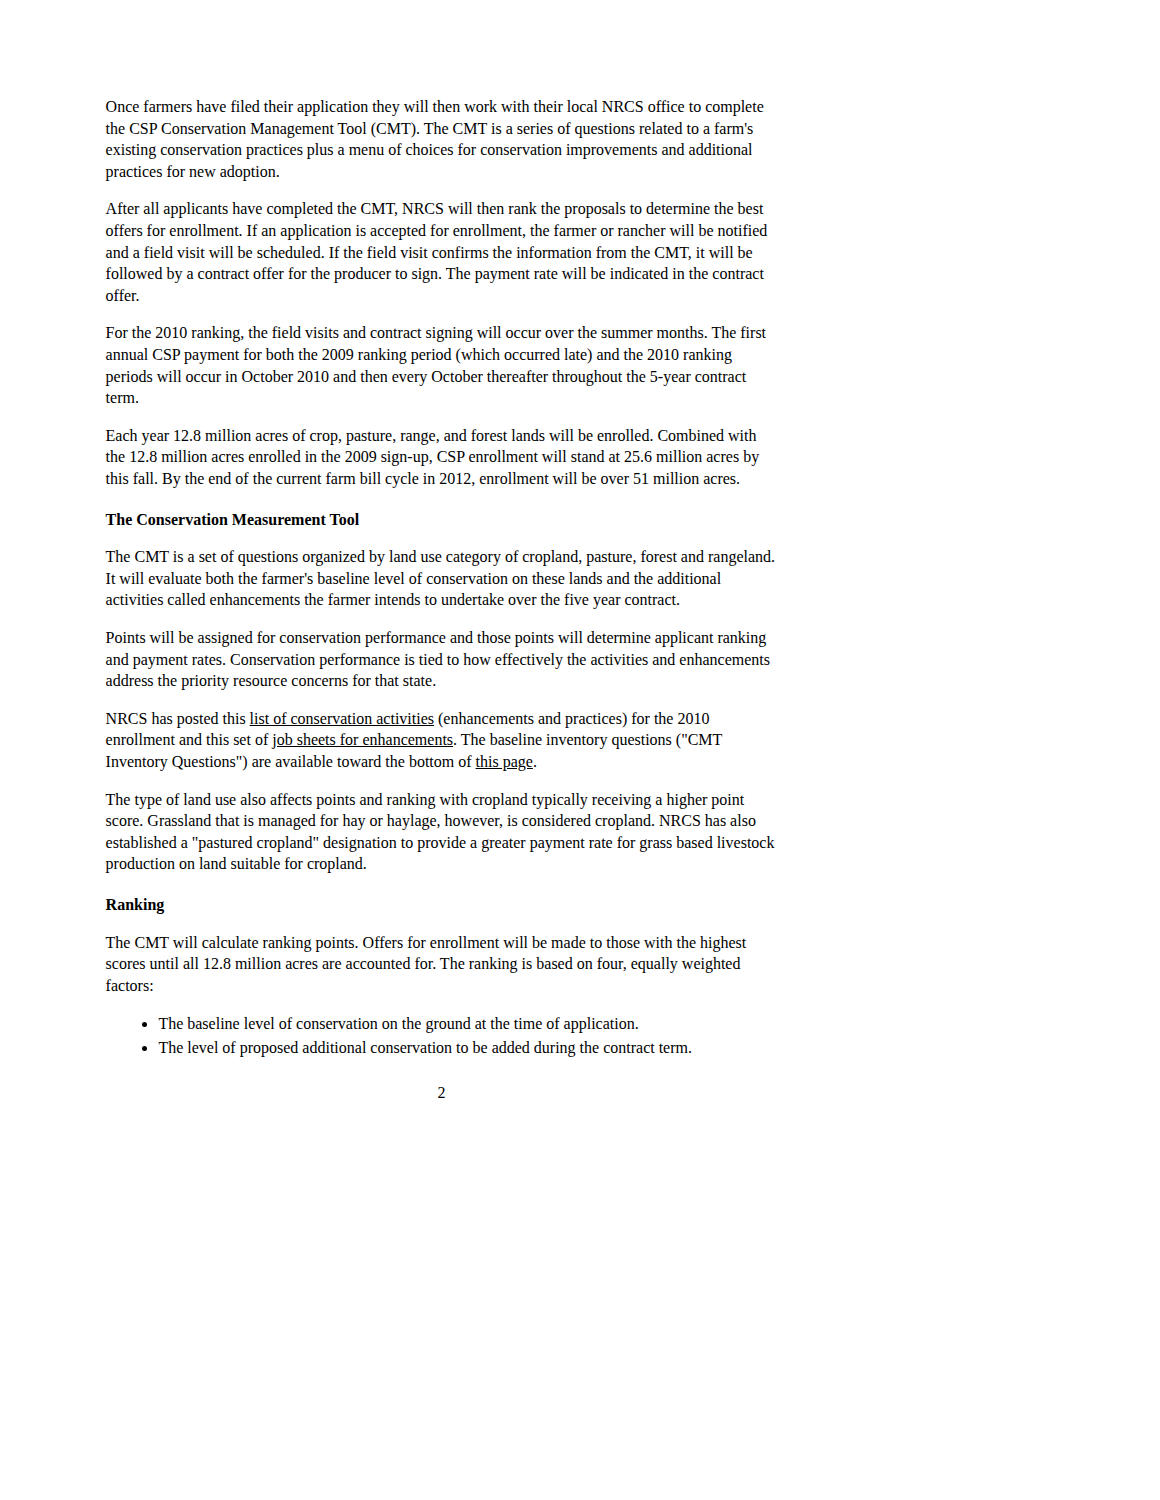Once farmers have filed their application they will then work with their local NRCS office to complete the CSP Conservation Management Tool (CMT). The CMT is a series of questions related to a farm's existing conservation practices plus a menu of choices for conservation improvements and additional practices for new adoption.
After all applicants have completed the CMT, NRCS will then rank the proposals to determine the best offers for enrollment. If an application is accepted for enrollment, the farmer or rancher will be notified and a field visit will be scheduled. If the field visit confirms the information from the CMT, it will be followed by a contract offer for the producer to sign. The payment rate will be indicated in the contract offer.
For the 2010 ranking, the field visits and contract signing will occur over the summer months. The first annual CSP payment for both the 2009 ranking period (which occurred late) and the 2010 ranking periods will occur in October 2010 and then every October thereafter throughout the 5-year contract term.
Each year 12.8 million acres of crop, pasture, range, and forest lands will be enrolled. Combined with the 12.8 million acres enrolled in the 2009 sign-up, CSP enrollment will stand at 25.6 million acres by this fall. By the end of the current farm bill cycle in 2012, enrollment will be over 51 million acres.
The Conservation Measurement Tool
The CMT is a set of questions organized by land use category of cropland, pasture, forest and rangeland. It will evaluate both the farmer's baseline level of conservation on these lands and the additional activities called enhancements the farmer intends to undertake over the five year contract.
Points will be assigned for conservation performance and those points will determine applicant ranking and payment rates. Conservation performance is tied to how effectively the activities and enhancements address the priority resource concerns for that state.
NRCS has posted this list of conservation activities (enhancements and practices) for the 2010 enrollment and this set of job sheets for enhancements. The baseline inventory questions ("CMT Inventory Questions") are available toward the bottom of this page.
The type of land use also affects points and ranking with cropland typically receiving a higher point score. Grassland that is managed for hay or haylage, however, is considered cropland. NRCS has also established a "pastured cropland" designation to provide a greater payment rate for grass based livestock production on land suitable for cropland.
Ranking
The CMT will calculate ranking points. Offers for enrollment will be made to those with the highest scores until all 12.8 million acres are accounted for. The ranking is based on four, equally weighted factors:
The baseline level of conservation on the ground at the time of application.
The level of proposed additional conservation to be added during the contract term.
2